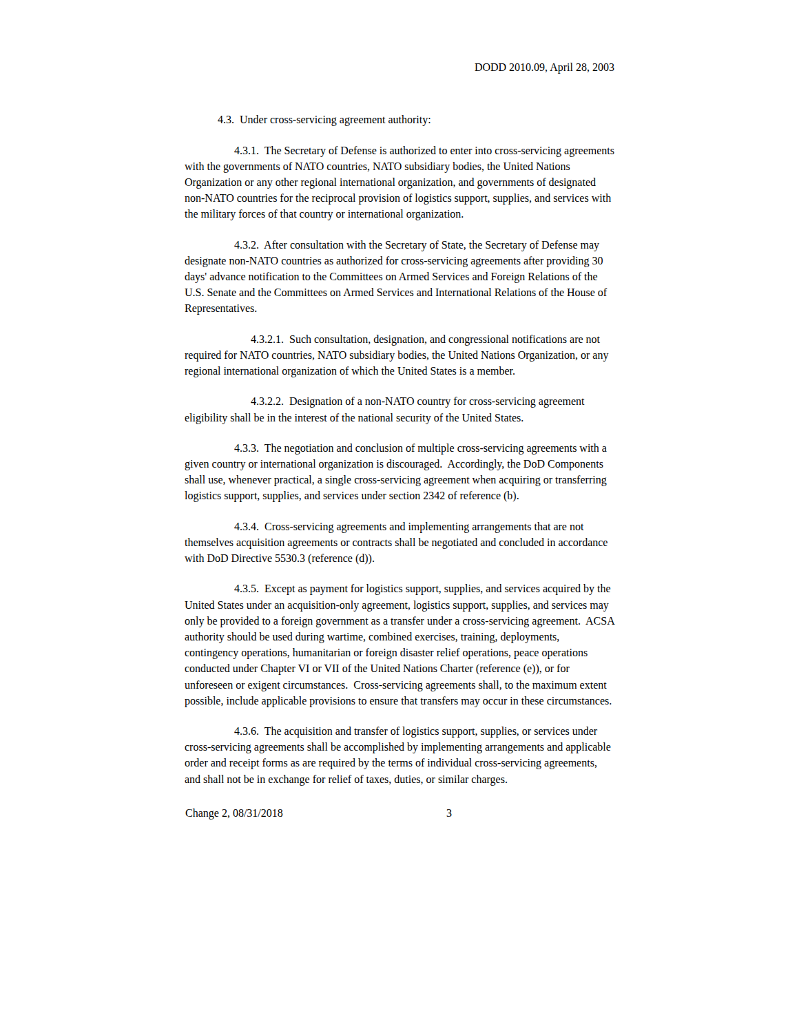DODD 2010.09, April 28, 2003
4.3. Under cross-servicing agreement authority:
4.3.1. The Secretary of Defense is authorized to enter into cross-servicing agreements with the governments of NATO countries, NATO subsidiary bodies, the United Nations Organization or any other regional international organization, and governments of designated non-NATO countries for the reciprocal provision of logistics support, supplies, and services with the military forces of that country or international organization.
4.3.2. After consultation with the Secretary of State, the Secretary of Defense may designate non-NATO countries as authorized for cross-servicing agreements after providing 30 days' advance notification to the Committees on Armed Services and Foreign Relations of the U.S. Senate and the Committees on Armed Services and International Relations of the House of Representatives.
4.3.2.1. Such consultation, designation, and congressional notifications are not required for NATO countries, NATO subsidiary bodies, the United Nations Organization, or any regional international organization of which the United States is a member.
4.3.2.2. Designation of a non-NATO country for cross-servicing agreement eligibility shall be in the interest of the national security of the United States.
4.3.3. The negotiation and conclusion of multiple cross-servicing agreements with a given country or international organization is discouraged. Accordingly, the DoD Components shall use, whenever practical, a single cross-servicing agreement when acquiring or transferring logistics support, supplies, and services under section 2342 of reference (b).
4.3.4. Cross-servicing agreements and implementing arrangements that are not themselves acquisition agreements or contracts shall be negotiated and concluded in accordance with DoD Directive 5530.3 (reference (d)).
4.3.5. Except as payment for logistics support, supplies, and services acquired by the United States under an acquisition-only agreement, logistics support, supplies, and services may only be provided to a foreign government as a transfer under a cross-servicing agreement. ACSA authority should be used during wartime, combined exercises, training, deployments, contingency operations, humanitarian or foreign disaster relief operations, peace operations conducted under Chapter VI or VII of the United Nations Charter (reference (e)), or for unforeseen or exigent circumstances. Cross-servicing agreements shall, to the maximum extent possible, include applicable provisions to ensure that transfers may occur in these circumstances.
4.3.6. The acquisition and transfer of logistics support, supplies, or services under cross-servicing agreements shall be accomplished by implementing arrangements and applicable order and receipt forms as are required by the terms of individual cross-servicing agreements, and shall not be in exchange for relief of taxes, duties, or similar charges.
| Change 2, 08/31/2018 | 3 |